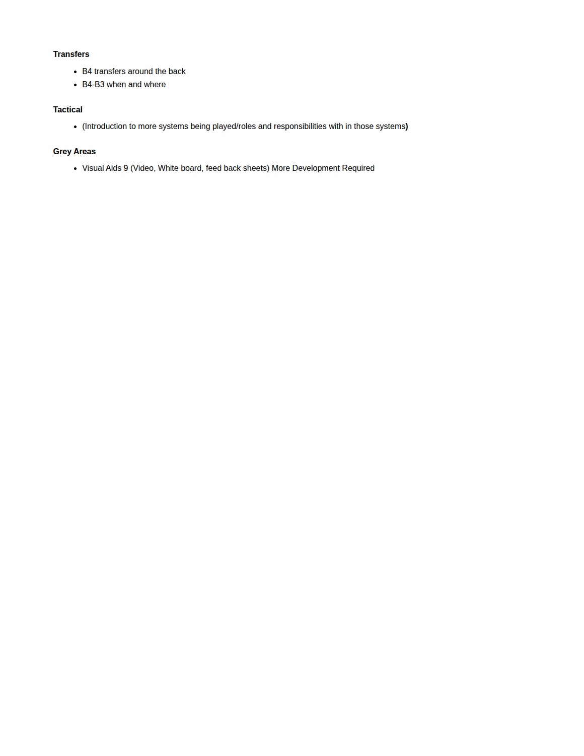Transfers
B4 transfers around the back
B4-B3 when and where
Tactical
(Introduction to more systems being played/roles and responsibilities with in those systems)
Grey Areas
Visual Aids 9 (Video, White board, feed back sheets) More Development Required